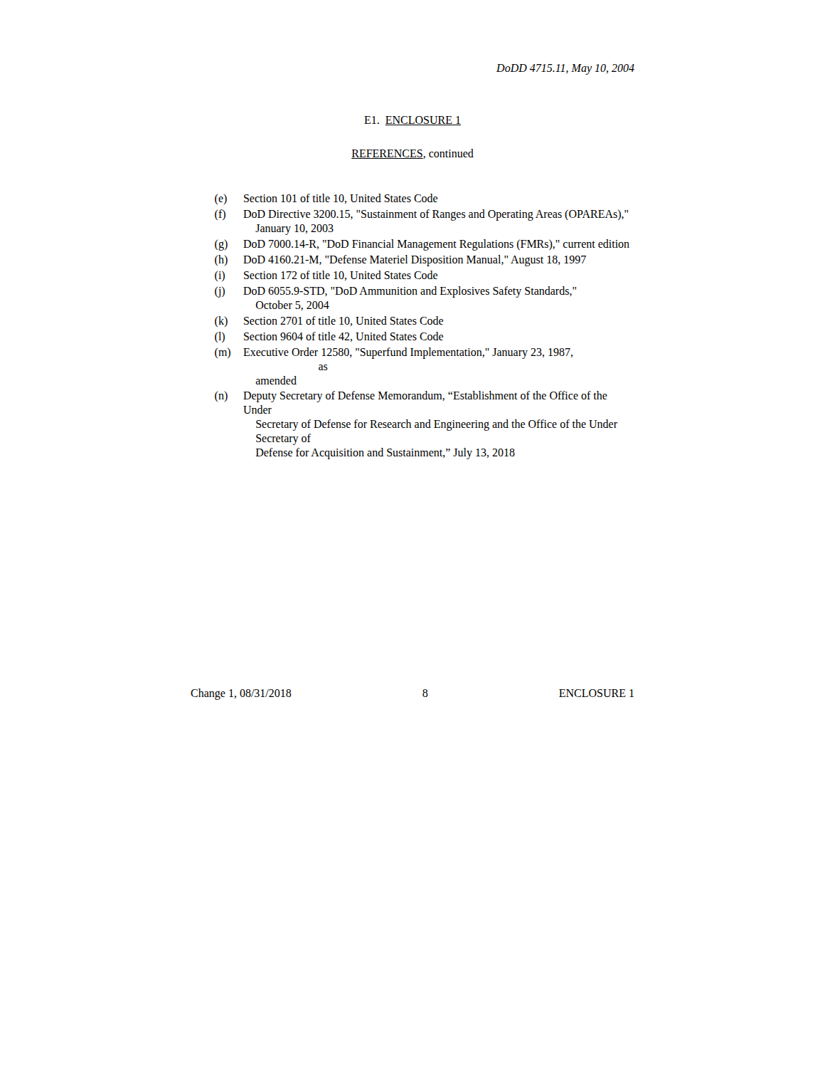DoDD 4715.11, May 10, 2004
E1. ENCLOSURE 1
REFERENCES, continued
(e) Section 101 of title 10, United States Code
(f) DoD Directive 3200.15, "Sustainment of Ranges and Operating Areas (OPAREAs)," January 10, 2003
(g) DoD 7000.14-R, "DoD Financial Management Regulations (FMRs)," current edition
(h) DoD 4160.21-M, "Defense Materiel Disposition Manual," August 18, 1997
(i) Section 172 of title 10, United States Code
(j) DoD 6055.9-STD, "DoD Ammunition and Explosives Safety Standards," October 5, 2004
(k) Section 2701 of title 10, United States Code
(l) Section 9604 of title 42, United States Code
(m) Executive Order 12580, "Superfund Implementation," January 23, 1987, as amended
(n) Deputy Secretary of Defense Memorandum, “Establishment of the Office of the Under Secretary of Defense for Research and Engineering and the Office of the Under Secretary of Defense for Acquisition and Sustainment,” July 13, 2018
Change 1, 08/31/2018
8
ENCLOSURE 1